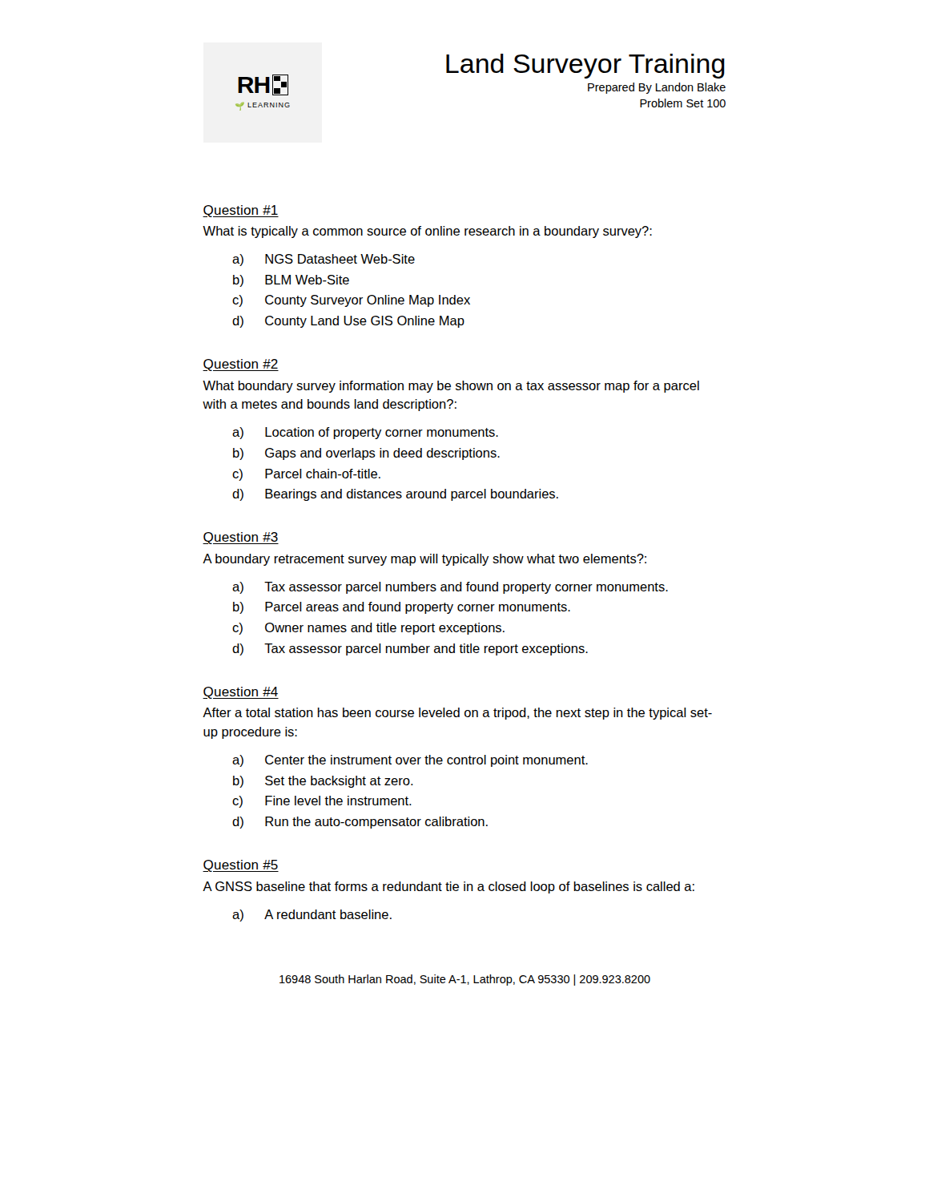RH
🌱LEARNING
Land Surveyor Training
Prepared By Landon Blake
Problem Set 100
Question #1
What is typically a common source of online research in a boundary survey?:
a) NGS Datasheet Web-Site
b) BLM Web-Site
c) County Surveyor Online Map Index
d) County Land Use GIS Online Map
Question #2
What boundary survey information may be shown on a tax assessor map for a parcel with a metes and bounds land description?:
a) Location of property corner monuments.
b) Gaps and overlaps in deed descriptions.
c) Parcel chain-of-title.
d) Bearings and distances around parcel boundaries.
Question #3
A boundary retracement survey map will typically show what two elements?:
a) Tax assessor parcel numbers and found property corner monuments.
b) Parcel areas and found property corner monuments.
c) Owner names and title report exceptions.
d) Tax assessor parcel number and title report exceptions.
Question #4
After a total station has been course leveled on a tripod, the next step in the typical set-up procedure is:
a) Center the instrument over the control point monument.
b) Set the backsight at zero.
c) Fine level the instrument.
d) Run the auto-compensator calibration.
Question #5
A GNSS baseline that forms a redundant tie in a closed loop of baselines is called a:
a) A redundant baseline.
16948 South Harlan Road, Suite A-1, Lathrop, CA 95330 | 209.923.8200